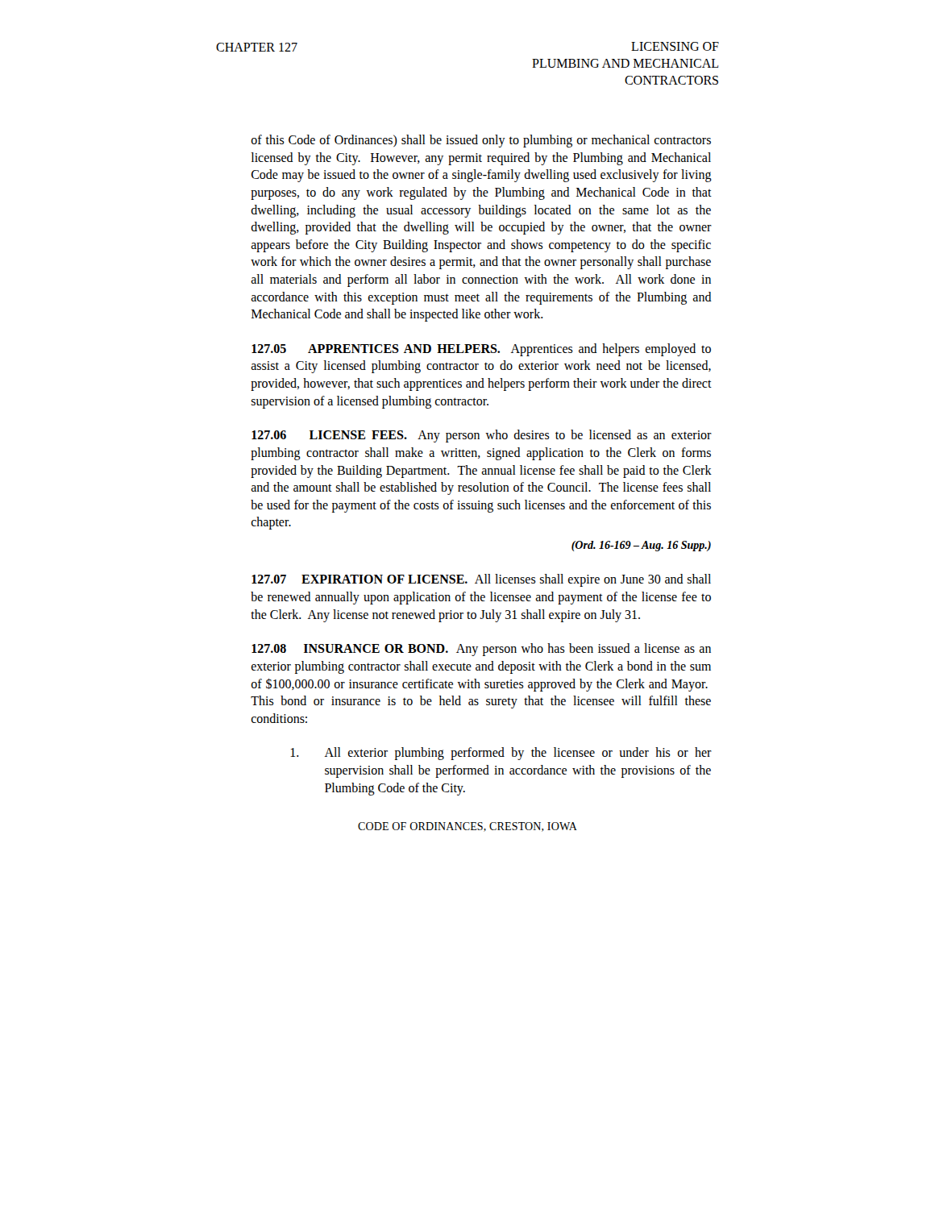Chapter 127
Licensing of
Plumbing and Mechanical
Contractors
of this Code of Ordinances) shall be issued only to plumbing or mechanical contractors licensed by the City. However, any permit required by the Plumbing and Mechanical Code may be issued to the owner of a single-family dwelling used exclusively for living purposes, to do any work regulated by the Plumbing and Mechanical Code in that dwelling, including the usual accessory buildings located on the same lot as the dwelling, provided that the dwelling will be occupied by the owner, that the owner appears before the City Building Inspector and shows competency to do the specific work for which the owner desires a permit, and that the owner personally shall purchase all materials and perform all labor in connection with the work. All work done in accordance with this exception must meet all the requirements of the Plumbing and Mechanical Code and shall be inspected like other work.
127.05 APPRENTICES AND HELPERS. Apprentices and helpers employed to assist a City licensed plumbing contractor to do exterior work need not be licensed, provided, however, that such apprentices and helpers perform their work under the direct supervision of a licensed plumbing contractor.
127.06 LICENSE FEES. Any person who desires to be licensed as an exterior plumbing contractor shall make a written, signed application to the Clerk on forms provided by the Building Department. The annual license fee shall be paid to the Clerk and the amount shall be established by resolution of the Council. The license fees shall be used for the payment of the costs of issuing such licenses and the enforcement of this chapter.
(Ord. 16-169 – Aug. 16 Supp.)
127.07 EXPIRATION OF LICENSE. All licenses shall expire on June 30 and shall be renewed annually upon application of the licensee and payment of the license fee to the Clerk. Any license not renewed prior to July 31 shall expire on July 31.
127.08 INSURANCE OR BOND. Any person who has been issued a license as an exterior plumbing contractor shall execute and deposit with the Clerk a bond in the sum of $100,000.00 or insurance certificate with sureties approved by the Clerk and Mayor. This bond or insurance is to be held as surety that the licensee will fulfill these conditions:
All exterior plumbing performed by the licensee or under his or her supervision shall be performed in accordance with the provisions of the Plumbing Code of the City.
CODE OF ORDINANCES, CRESTON, IOWA